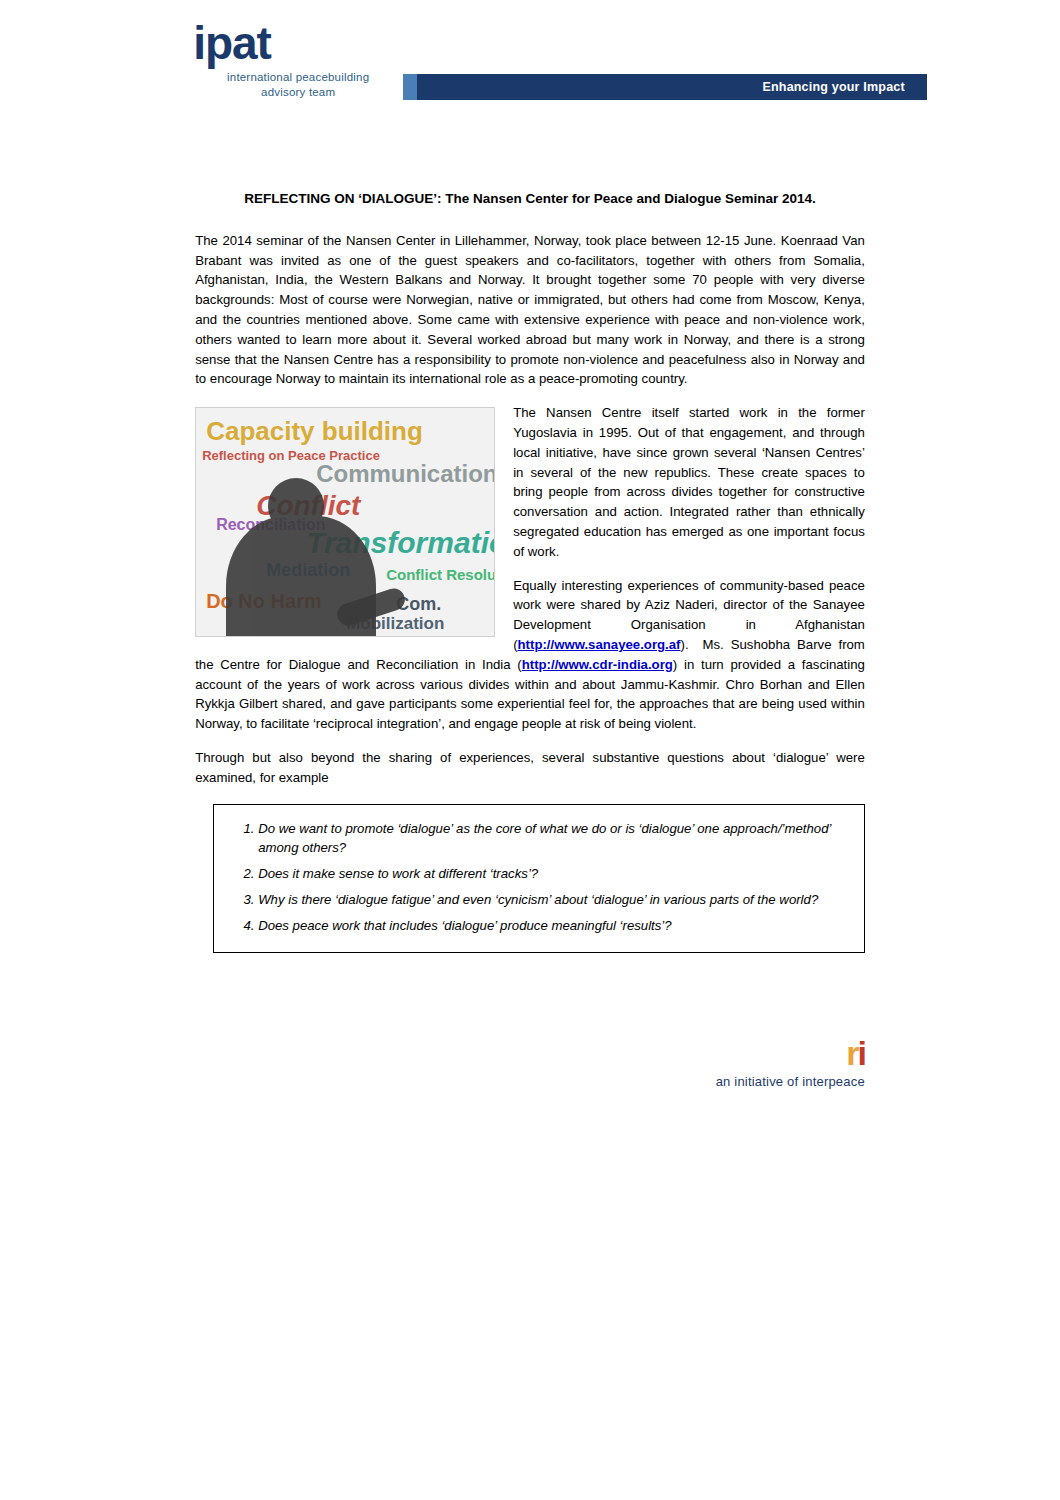ipat
international peacebuilding
advisory team
Enhancing your Impact
REFLECTING ON ‘DIALOGUE’: The Nansen Center for Peace and Dialogue Seminar 2014.
The 2014 seminar of the Nansen Center in Lillehammer, Norway, took place between 12-15 June. Koenraad Van Brabant was invited as one of the guest speakers and co-facilitators, together with others from Somalia, Afghanistan, India, the Western Balkans and Norway. It brought together some 70 people with very diverse backgrounds: Most of course were Norwegian, native or immigrated, but others had come from Moscow, Kenya, and the countries mentioned above. Some came with extensive experience with peace and non-violence work, others wanted to learn more about it. Several worked abroad but many work in Norway, and there is a strong sense that the Nansen Centre has a responsibility to promote non-violence and peacefulness also in Norway and to encourage Norway to maintain its international role as a peace-promoting country.
Capacity building Reflecting on Peace Practice Communication Conflict Reconciliation Transformation Mediation Conflict Resolution Do No Harm Com. Mobilization
The Nansen Centre itself started work in the former Yugoslavia in 1995. Out of that engagement, and through local initiative, have since grown several ‘Nansen Centres’ in several of the new republics. These create spaces to bring people from across divides together for constructive conversation and action. Integrated rather than ethnically segregated education has emerged as one important focus of work.
Equally interesting experiences of community-based peace work were shared by Aziz Naderi, director of the Sanayee Development Organisation in Afghanistan (http://www.sanayee.org.af). Ms. Sushobha Barve from the Centre for Dialogue and Reconciliation in India (http://www.cdr-india.org) in turn provided a fascinating account of the years of work across various divides within and about Jammu-Kashmir. Chro Borhan and Ellen Rykkja Gilbert shared, and gave participants some experiential feel for, the approaches that are being used within Norway, to facilitate ‘reciprocal integration’, and engage people at risk of being violent.
Through but also beyond the sharing of experiences, several substantive questions about ‘dialogue’ were examined, for example
Do we want to promote ‘dialogue’ as the core of what we do or is ‘dialogue’ one approach/’method’ among others?
Does it make sense to work at different ‘tracks’?
Why is there ‘dialogue fatigue’ and even ‘cynicism’ about ‘dialogue’ in various parts of the world?
Does peace work that includes ‘dialogue’ produce meaningful ‘results’?
ri
an initiative of interpeace